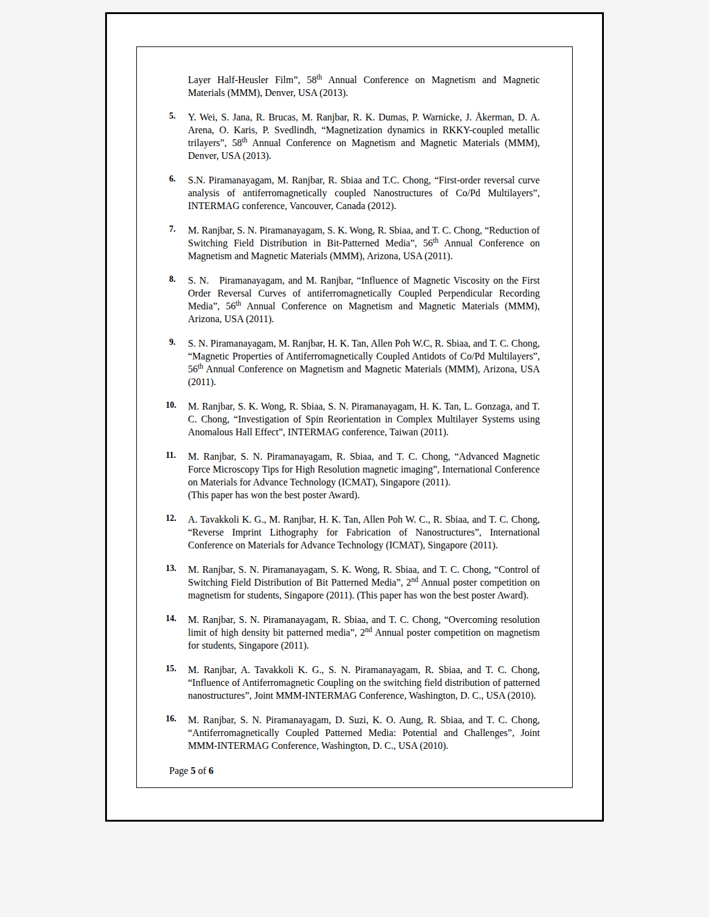Layer Half-Heusler Film”, 58th Annual Conference on Magnetism and Magnetic Materials (MMM), Denver, USA (2013).
Y. Wei, S. Jana, R. Brucas, M. Ranjbar, R. K. Dumas, P. Warnicke, J. Åkerman, D. A. Arena, O. Karis, P. Svedlindh, “Magnetization dynamics in RKKY-coupled metallic trilayers”, 58th Annual Conference on Magnetism and Magnetic Materials (MMM), Denver, USA (2013).
S.N. Piramanayagam, M. Ranjbar, R. Sbiaa and T.C. Chong, “First-order reversal curve analysis of antiferromagnetically coupled Nanostructures of Co/Pd Multilayers”, INTERMAG conference, Vancouver, Canada (2012).
M. Ranjbar, S. N. Piramanayagam, S. K. Wong, R. Sbiaa, and T. C. Chong, “Reduction of Switching Field Distribution in Bit-Patterned Media”, 56th Annual Conference on Magnetism and Magnetic Materials (MMM), Arizona, USA (2011).
S. N. Piramanayagam, and M. Ranjbar, “Influence of Magnetic Viscosity on the First Order Reversal Curves of antiferromagnetically Coupled Perpendicular Recording Media”, 56th Annual Conference on Magnetism and Magnetic Materials (MMM), Arizona, USA (2011).
S. N. Piramanayagam, M. Ranjbar, H. K. Tan, Allen Poh W.C, R. Sbiaa, and T. C. Chong, “Magnetic Properties of Antiferromagnetically Coupled Antidots of Co/Pd Multilayers”, 56th Annual Conference on Magnetism and Magnetic Materials (MMM), Arizona, USA (2011).
M. Ranjbar, S. K. Wong, R. Sbiaa, S. N. Piramanayagam, H. K. Tan, L. Gonzaga, and T. C. Chong, “Investigation of Spin Reorientation in Complex Multilayer Systems using Anomalous Hall Effect”, INTERMAG conference, Taiwan (2011).
M. Ranjbar, S. N. Piramanayagam, R. Sbiaa, and T. C. Chong, “Advanced Magnetic Force Microscopy Tips for High Resolution magnetic imaging”, International Conference on Materials for Advance Technology (ICMAT), Singapore (2011).(This paper has won the best poster Award).
A. Tavakkoli K. G., M. Ranjbar, H. K. Tan, Allen Poh W. C., R. Sbiaa, and T. C. Chong, “Reverse Imprint Lithography for Fabrication of Nanostructures”, International Conference on Materials for Advance Technology (ICMAT), Singapore (2011).
M. Ranjbar, S. N. Piramanayagam, S. K. Wong, R. Sbiaa, and T. C. Chong, “Control of Switching Field Distribution of Bit Patterned Media”, 2nd Annual poster competition on magnetism for students, Singapore (2011). (This paper has won the best poster Award).
M. Ranjbar, S. N. Piramanayagam, R. Sbiaa, and T. C. Chong, “Overcoming resolution limit of high density bit patterned media”, 2nd Annual poster competition on magnetism for students, Singapore (2011).
M. Ranjbar, A. Tavakkoli K. G., S. N. Piramanayagam, R. Sbiaa, and T. C. Chong, “Influence of Antiferromagnetic Coupling on the switching field distribution of patterned nanostructures”, Joint MMM-INTERMAG Conference, Washington, D. C., USA (2010).
M. Ranjbar, S. N. Piramanayagam, D. Suzi, K. O. Aung, R. Sbiaa, and T. C. Chong, “Antiferromagnetically Coupled Patterned Media: Potential and Challenges”, Joint MMM-INTERMAG Conference, Washington, D. C., USA (2010).
Page 5 of 6